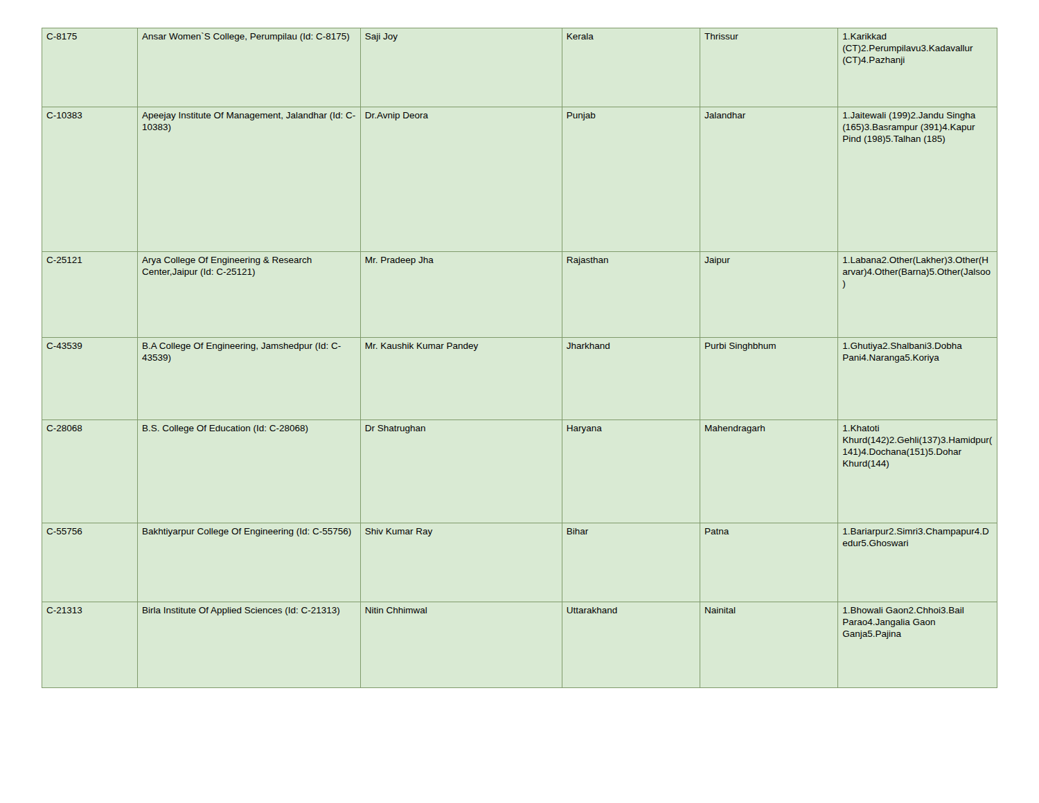| C-8175 | Ansar Women`S College, Perumpilau (Id: C-8175) | Saji Joy | Kerala | Thrissur | 1.Karikkad (CT)2.Perumpilavu3.Kadavallur (CT)4.Pazhanji |
| C-10383 | Apeejay Institute Of Management, Jalandhar (Id: C-10383) | Dr.Avnip Deora | Punjab | Jalandhar | 1.Jaitewali (199)2.Jandu Singha (165)3.Basrampur (391)4.Kapur Pind (198)5.Talhan (185) |
| C-25121 | Arya College Of Engineering & Research Center,Jaipur (Id: C-25121) | Mr. Pradeep Jha | Rajasthan | Jaipur | 1.Labana2.Other(Lakher)3.Other(Harvar)4.Other(Barna)5.Other(Jalsoo) |
| C-43539 | B.A College Of Engineering, Jamshedpur (Id: C-43539) | Mr. Kaushik Kumar Pandey | Jharkhand | Purbi Singhbhum | 1.Ghutiya2.Shalbani3.Dobha Pani4.Naranga5.Koriya |
| C-28068 | B.S. College Of Education (Id: C-28068) | Dr Shatrughan | Haryana | Mahendragarh | 1.Khatoti Khurd(142)2.Gehli(137)3.Hamidpur(141)4.Dochana(151)5.Dohar Khurd(144) |
| C-55756 | Bakhtiyarpur College Of Engineering (Id: C-55756) | Shiv Kumar Ray | Bihar | Patna | 1.Bariarpur2.Simri3.Champapur4.Dedur5.Ghoswari |
| C-21313 | Birla Institute Of Applied Sciences (Id: C-21313) | Nitin Chhimwal | Uttarakhand | Nainital | 1.Bhowali Gaon2.Chhoi3.Bail Parao4.Jangalia Gaon Ganja5.Pajina |